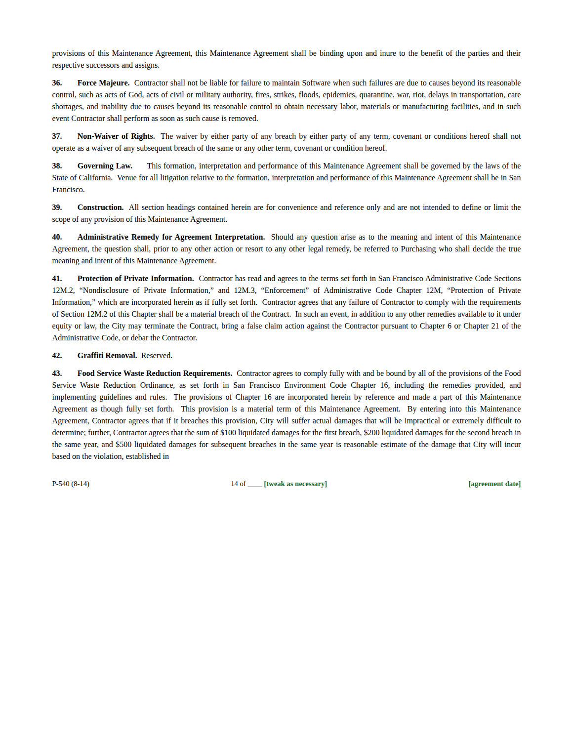provisions of this Maintenance Agreement, this Maintenance Agreement shall be binding upon and inure to the benefit of the parties and their respective successors and assigns.
36. Force Majeure. Contractor shall not be liable for failure to maintain Software when such failures are due to causes beyond its reasonable control, such as acts of God, acts of civil or military authority, fires, strikes, floods, epidemics, quarantine, war, riot, delays in transportation, care shortages, and inability due to causes beyond its reasonable control to obtain necessary labor, materials or manufacturing facilities, and in such event Contractor shall perform as soon as such cause is removed.
37. Non-Waiver of Rights. The waiver by either party of any breach by either party of any term, covenant or conditions hereof shall not operate as a waiver of any subsequent breach of the same or any other term, covenant or condition hereof.
38. Governing Law. This formation, interpretation and performance of this Maintenance Agreement shall be governed by the laws of the State of California. Venue for all litigation relative to the formation, interpretation and performance of this Maintenance Agreement shall be in San Francisco.
39. Construction. All section headings contained herein are for convenience and reference only and are not intended to define or limit the scope of any provision of this Maintenance Agreement.
40. Administrative Remedy for Agreement Interpretation. Should any question arise as to the meaning and intent of this Maintenance Agreement, the question shall, prior to any other action or resort to any other legal remedy, be referred to Purchasing who shall decide the true meaning and intent of this Maintenance Agreement.
41. Protection of Private Information. Contractor has read and agrees to the terms set forth in San Francisco Administrative Code Sections 12M.2, “Nondisclosure of Private Information,” and 12M.3, “Enforcement” of Administrative Code Chapter 12M, “Protection of Private Information,” which are incorporated herein as if fully set forth. Contractor agrees that any failure of Contractor to comply with the requirements of Section 12M.2 of this Chapter shall be a material breach of the Contract. In such an event, in addition to any other remedies available to it under equity or law, the City may terminate the Contract, bring a false claim action against the Contractor pursuant to Chapter 6 or Chapter 21 of the Administrative Code, or debar the Contractor.
42. Graffiti Removal. Reserved.
43. Food Service Waste Reduction Requirements. Contractor agrees to comply fully with and be bound by all of the provisions of the Food Service Waste Reduction Ordinance, as set forth in San Francisco Environment Code Chapter 16, including the remedies provided, and implementing guidelines and rules. The provisions of Chapter 16 are incorporated herein by reference and made a part of this Maintenance Agreement as though fully set forth. This provision is a material term of this Maintenance Agreement. By entering into this Maintenance Agreement, Contractor agrees that if it breaches this provision, City will suffer actual damages that will be impractical or extremely difficult to determine; further, Contractor agrees that the sum of $100 liquidated damages for the first breach, $200 liquidated damages for the second breach in the same year, and $500 liquidated damages for subsequent breaches in the same year is reasonable estimate of the damage that City will incur based on the violation, established in
P-540 (8-14) 14 of ____ [tweak as necessary] [agreement date]